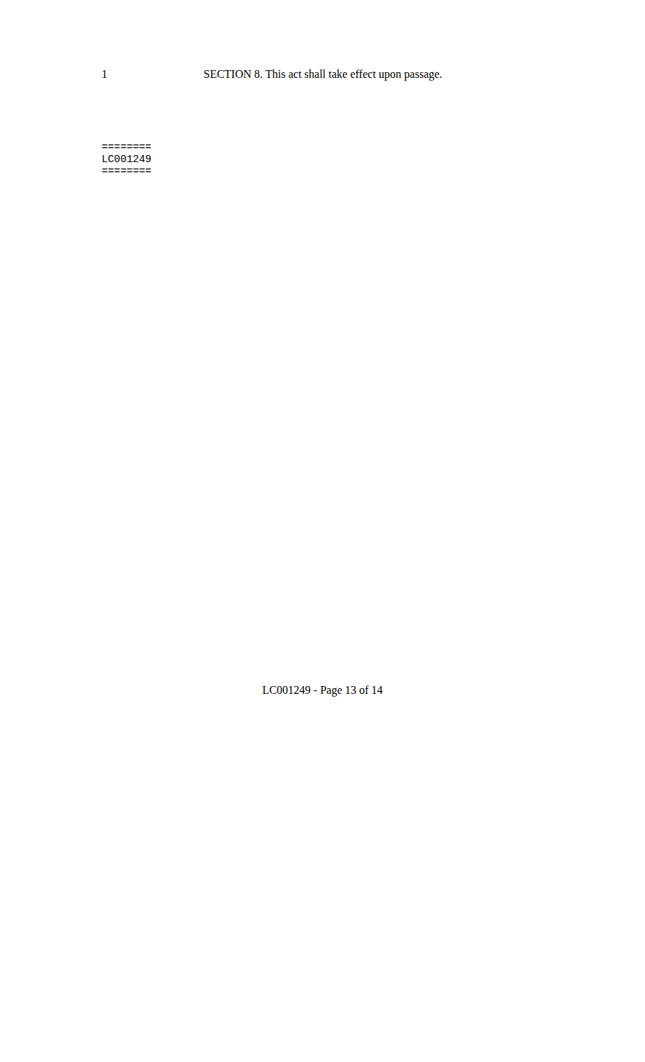1
SECTION 8. This act shall take effect upon passage.
======== LC001249 ========
LC001249 - Page 13 of 14